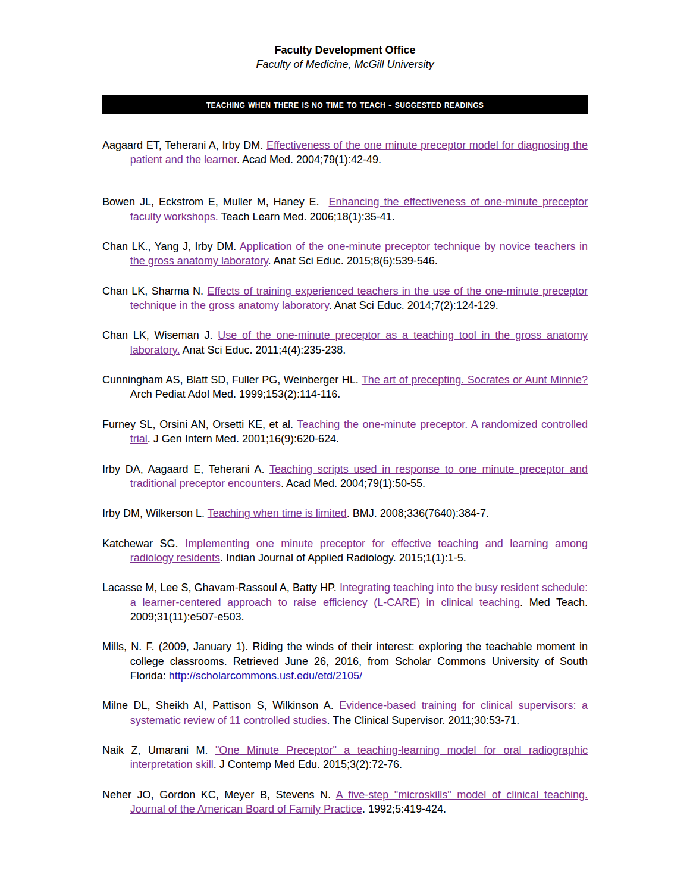Faculty Development Office
Faculty of Medicine, McGill University
Teaching When There is No Time To Teach - Suggested Readings
Aagaard ET, Teherani A, Irby DM. Effectiveness of the one minute preceptor model for diagnosing the patient and the learner. Acad Med. 2004;79(1):42-49.
Bowen JL, Eckstrom E, Muller M, Haney E. Enhancing the effectiveness of one-minute preceptor faculty workshops. Teach Learn Med. 2006;18(1):35-41.
Chan LK., Yang J, Irby DM. Application of the one-minute preceptor technique by novice teachers in the gross anatomy laboratory. Anat Sci Educ. 2015;8(6):539-546.
Chan LK, Sharma N. Effects of training experienced teachers in the use of the one-minute preceptor technique in the gross anatomy laboratory. Anat Sci Educ. 2014;7(2):124-129.
Chan LK, Wiseman J. Use of the one-minute preceptor as a teaching tool in the gross anatomy laboratory. Anat Sci Educ. 2011;4(4):235-238.
Cunningham AS, Blatt SD, Fuller PG, Weinberger HL. The art of precepting. Socrates or Aunt Minnie? Arch Pediat Adol Med. 1999;153(2):114-116.
Furney SL, Orsini AN, Orsetti KE, et al. Teaching the one-minute preceptor. A randomized controlled trial. J Gen Intern Med. 2001;16(9):620-624.
Irby DA, Aagaard E, Teherani A. Teaching scripts used in response to one minute preceptor and traditional preceptor encounters. Acad Med. 2004;79(1):50-55.
Irby DM, Wilkerson L. Teaching when time is limited. BMJ. 2008;336(7640):384-7.
Katchewar SG. Implementing one minute preceptor for effective teaching and learning among radiology residents. Indian Journal of Applied Radiology. 2015;1(1):1-5.
Lacasse M, Lee S, Ghavam-Rassoul A, Batty HP. Integrating teaching into the busy resident schedule: a learner-centered approach to raise efficiency (L-CARE) in clinical teaching. Med Teach. 2009;31(11):e507-e503.
Mills, N. F. (2009, January 1). Riding the winds of their interest: exploring the teachable moment in college classrooms. Retrieved June 26, 2016, from Scholar Commons University of South Florida: http://scholarcommons.usf.edu/etd/2105/
Milne DL, Sheikh AI, Pattison S, Wilkinson A. Evidence-based training for clinical supervisors: a systematic review of 11 controlled studies. The Clinical Supervisor. 2011;30:53-71.
Naik Z, Umarani M. "One Minute Preceptor" a teaching-learning model for oral radiographic interpretation skill. J Contemp Med Edu. 2015;3(2):72-76.
Neher JO, Gordon KC, Meyer B, Stevens N. A five-step "microskills" model of clinical teaching. Journal of the American Board of Family Practice. 1992;5:419-424.